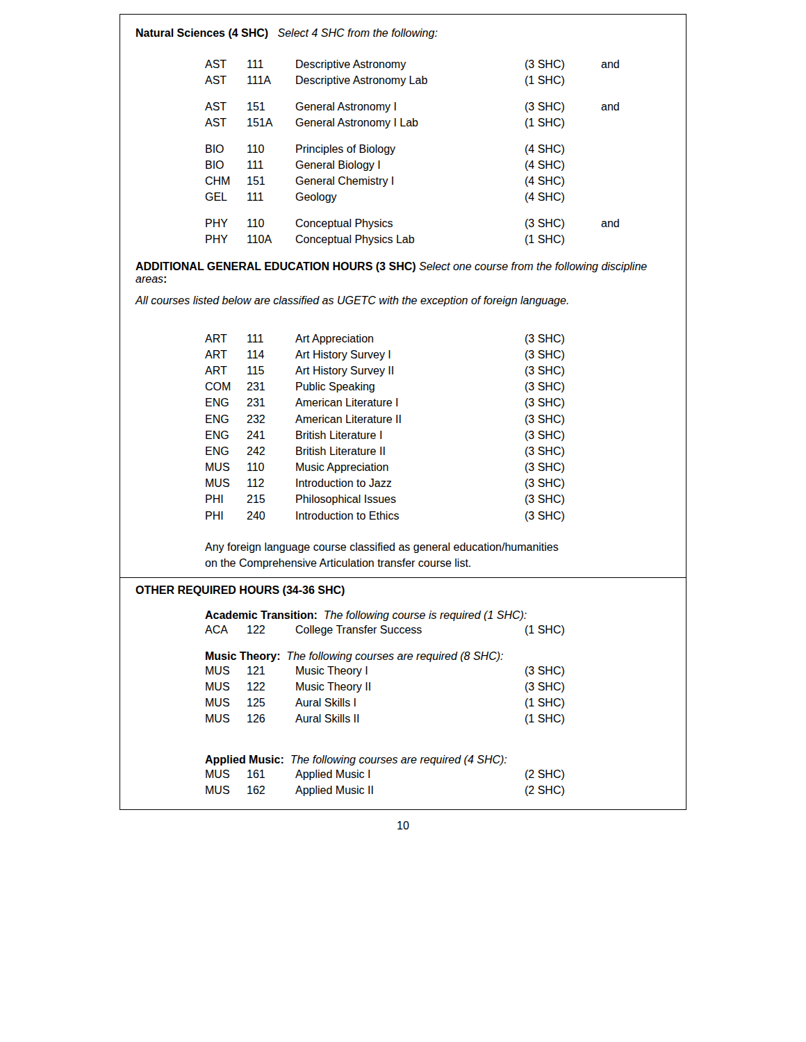Natural Sciences (4 SHC) Select 4 SHC from the following:
| AST | 111 | Descriptive Astronomy | (3 SHC) | and |
| AST | 111A | Descriptive Astronomy Lab | (1 SHC) | |
| AST | 151 | General Astronomy I | (3 SHC) | and |
| AST | 151A | General Astronomy I Lab | (1 SHC) | |
| BIO | 110 | Principles of Biology | (4 SHC) | |
| BIO | 111 | General Biology I | (4 SHC) | |
| CHM | 151 | General Chemistry I | (4 SHC) | |
| GEL | 111 | Geology | (4 SHC) | |
| PHY | 110 | Conceptual Physics | (3 SHC) | and |
| PHY | 110A | Conceptual Physics Lab | (1 SHC) | |
ADDITIONAL GENERAL EDUCATION HOURS (3 SHC) Select one course from the following discipline areas:
All courses listed below are classified as UGETC with the exception of foreign language.
| ART | 111 | Art Appreciation | (3 SHC) |
| ART | 114 | Art History Survey I | (3 SHC) |
| ART | 115 | Art History Survey II | (3 SHC) |
| COM | 231 | Public Speaking | (3 SHC) |
| ENG | 231 | American Literature I | (3 SHC) |
| ENG | 232 | American Literature II | (3 SHC) |
| ENG | 241 | British Literature I | (3 SHC) |
| ENG | 242 | British Literature II | (3 SHC) |
| MUS | 110 | Music Appreciation | (3 SHC) |
| MUS | 112 | Introduction to Jazz | (3 SHC) |
| PHI | 215 | Philosophical Issues | (3 SHC) |
| PHI | 240 | Introduction to Ethics | (3 SHC) |
Any foreign language course classified as general education/humanities
on the Comprehensive Articulation transfer course list.
OTHER REQUIRED HOURS (34-36 SHC)
Academic Transition: The following course is required (1 SHC):
| ACA | 122 | College Transfer Success | (1 SHC) |
Music Theory: The following courses are required (8 SHC):
| MUS | 121 | Music Theory I | (3 SHC) |
| MUS | 122 | Music Theory II | (3 SHC) |
| MUS | 125 | Aural Skills I | (1 SHC) |
| MUS | 126 | Aural Skills II | (1 SHC) |
Applied Music: The following courses are required (4 SHC):
| MUS | 161 | Applied Music I | (2 SHC) |
| MUS | 162 | Applied Music II | (2 SHC) |
10